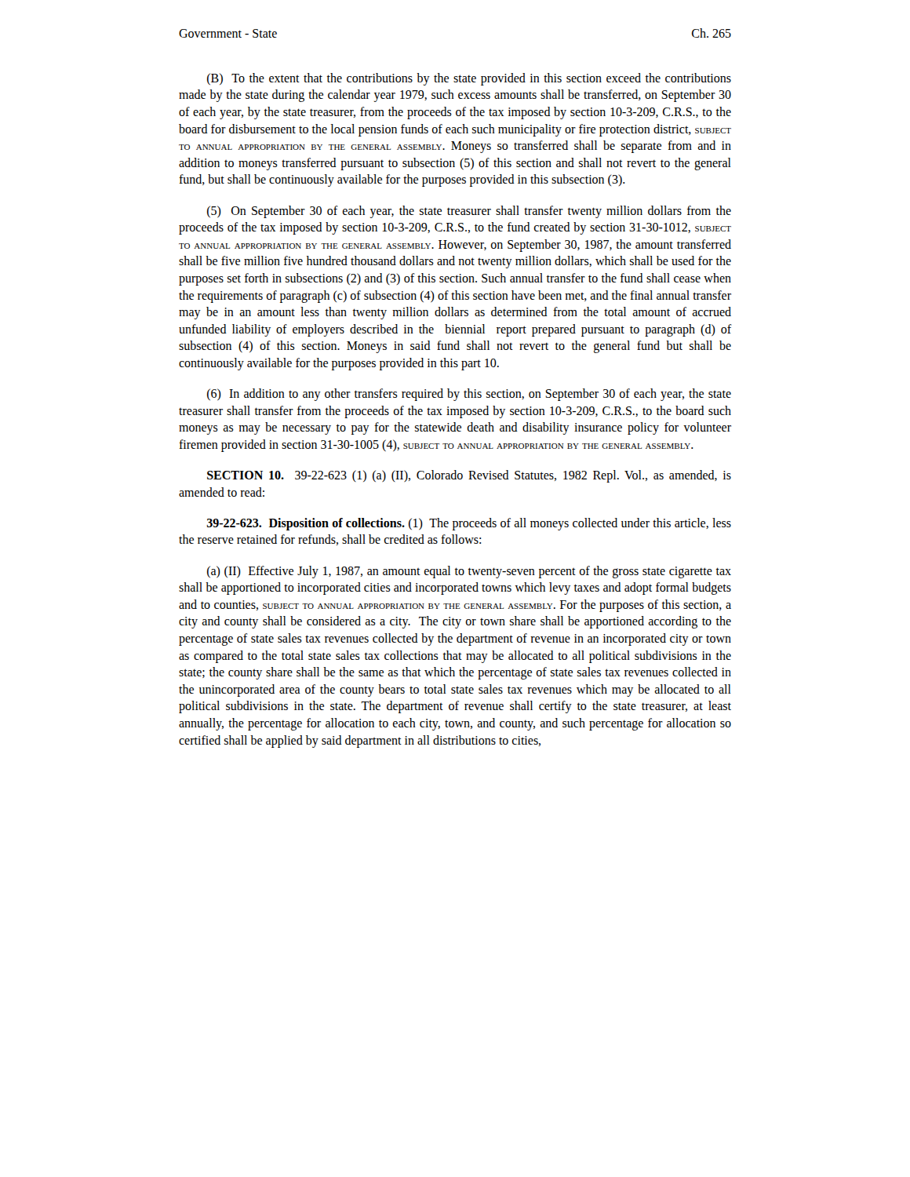Government - State Ch. 265
(B) To the extent that the contributions by the state provided in this section exceed the contributions made by the state during the calendar year 1979, such excess amounts shall be transferred, on September 30 of each year, by the state treasurer, from the proceeds of the tax imposed by section 10-3-209, C.R.S., to the board for disbursement to the local pension funds of each such municipality or fire protection district, subject to annual appropriation by the general assembly. Moneys so transferred shall be separate from and in addition to moneys transferred pursuant to subsection (5) of this section and shall not revert to the general fund, but shall be continuously available for the purposes provided in this subsection (3).
(5) On September 30 of each year, the state treasurer shall transfer twenty million dollars from the proceeds of the tax imposed by section 10-3-209, C.R.S., to the fund created by section 31-30-1012, subject to annual appropriation by the general assembly. However, on September 30, 1987, the amount transferred shall be five million five hundred thousand dollars and not twenty million dollars, which shall be used for the purposes set forth in subsections (2) and (3) of this section. Such annual transfer to the fund shall cease when the requirements of paragraph (c) of subsection (4) of this section have been met, and the final annual transfer may be in an amount less than twenty million dollars as determined from the total amount of accrued unfunded liability of employers described in the biennial report prepared pursuant to paragraph (d) of subsection (4) of this section. Moneys in said fund shall not revert to the general fund but shall be continuously available for the purposes provided in this part 10.
(6) In addition to any other transfers required by this section, on September 30 of each year, the state treasurer shall transfer from the proceeds of the tax imposed by section 10-3-209, C.R.S., to the board such moneys as may be necessary to pay for the statewide death and disability insurance policy for volunteer firemen provided in section 31-30-1005 (4), subject to annual appropriation by the general assembly.
SECTION 10. 39-22-623 (1) (a) (II), Colorado Revised Statutes, 1982 Repl. Vol., as amended, is amended to read:
39-22-623. Disposition of collections. (1) The proceeds of all moneys collected under this article, less the reserve retained for refunds, shall be credited as follows:
(a) (II) Effective July 1, 1987, an amount equal to twenty-seven percent of the gross state cigarette tax shall be apportioned to incorporated cities and incorporated towns which levy taxes and adopt formal budgets and to counties, subject to annual appropriation by the general assembly. For the purposes of this section, a city and county shall be considered as a city. The city or town share shall be apportioned according to the percentage of state sales tax revenues collected by the department of revenue in an incorporated city or town as compared to the total state sales tax collections that may be allocated to all political subdivisions in the state; the county share shall be the same as that which the percentage of state sales tax revenues collected in the unincorporated area of the county bears to total state sales tax revenues which may be allocated to all political subdivisions in the state. The department of revenue shall certify to the state treasurer, at least annually, the percentage for allocation to each city, town, and county, and such percentage for allocation so certified shall be applied by said department in all distributions to cities,